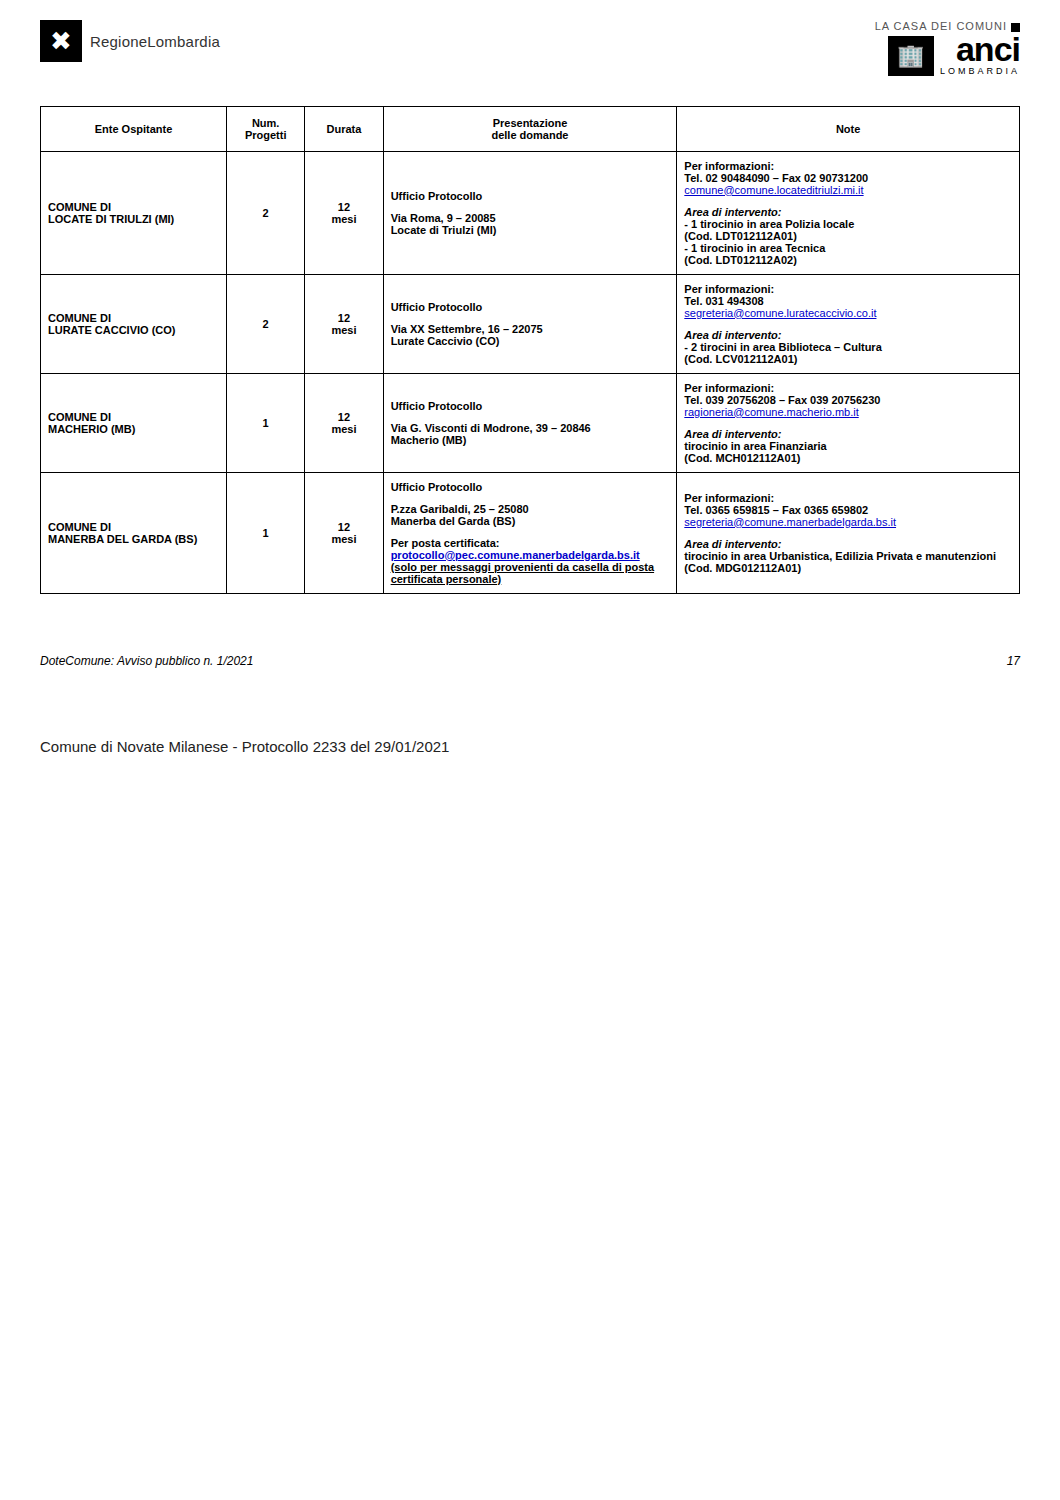✖
RegioneLombardia
LA CASA DEI COMUNI
🏢
anci
LOMBARDIA
| Ente Ospitante | Num. Progetti | Durata | Presentazione delle domande | Note |
| --- | --- | --- | --- | --- |
| COMUNE DI LOCATE DI TRIULZI (MI) | 2 | 12 mesi | Ufficio Protocollo Via Roma, 9 – 20085 Locate di Triulzi (MI) | Per informazioni: Tel. 02 90484090 – Fax 02 90731200 comune@comune.locateditriulzi.mi.it Area di intervento: - 1 tirocinio in area Polizia locale (Cod. LDT012112A01) - 1 tirocinio in area Tecnica (Cod. LDT012112A02) |
| COMUNE DI LURATE CACCIVIO (CO) | 2 | 12 mesi | Ufficio Protocollo Via XX Settembre, 16 – 22075 Lurate Caccivio (CO) | Per informazioni: Tel. 031 494308 segreteria@comune.luratecaccivio.co.it Area di intervento: - 2 tirocini in area Biblioteca – Cultura (Cod. LCV012112A01) |
| COMUNE DI MACHERIO (MB) | 1 | 12 mesi | Ufficio Protocollo Via G. Visconti di Modrone, 39 – 20846 Macherio (MB) | Per informazioni: Tel. 039 20756208 – Fax 039 20756230 ragioneria@comune.macherio.mb.it Area di intervento: tirocinio in area Finanziaria (Cod. MCH012112A01) |
| COMUNE DI MANERBA DEL GARDA (BS) | 1 | 12 mesi | Ufficio Protocollo P.zza Garibaldi, 25 – 25080 Manerba del Garda (BS) Per posta certificata: protocollo@pec.comune.manerbadelgarda.bs.it (solo per messaggi provenienti da casella di posta certificata personale) | Per informazioni: Tel. 0365 659815 – Fax 0365 659802 segreteria@comune.manerbadelgarda.bs.it Area di intervento: tirocinio in area Urbanistica, Edilizia Privata e manutenzioni (Cod. MDG012112A01) |
DoteComune: Avviso pubblico n. 1/2021
17
Comune di Novate Milanese - Protocollo 2233 del 29/01/2021